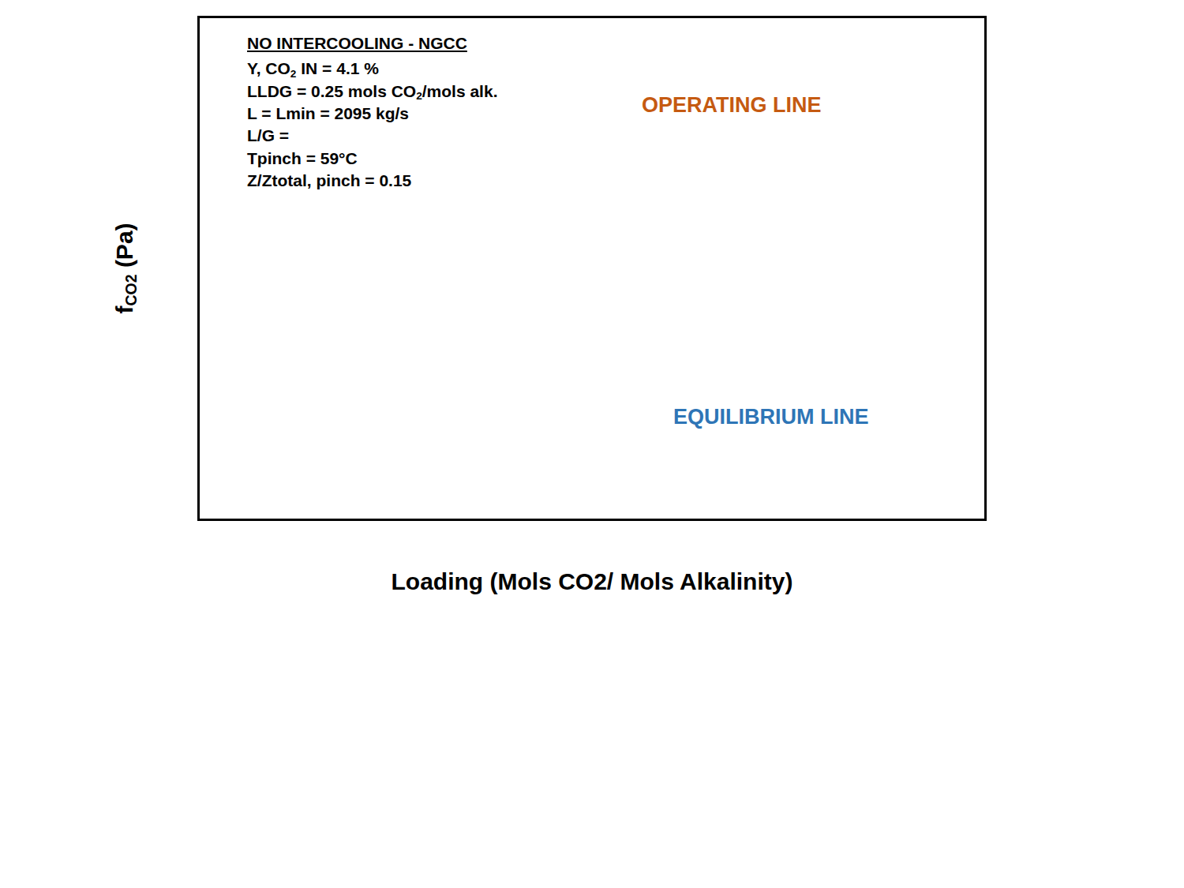NO INTERCOOLING - NGCC
Y, CO2 IN = 4.1 %
LLDG = 0.25 mols CO2/mols alk.
L = Lmin = 2095 kg/s
L/G =
Tpinch = 59°C
Z/Ztotal, pinch = 0.15
OPERATING LINE
EQUILIBRIUM LINE
fCO2 (Pa)
Loading (Mols CO2/ Mols Alkalinity)